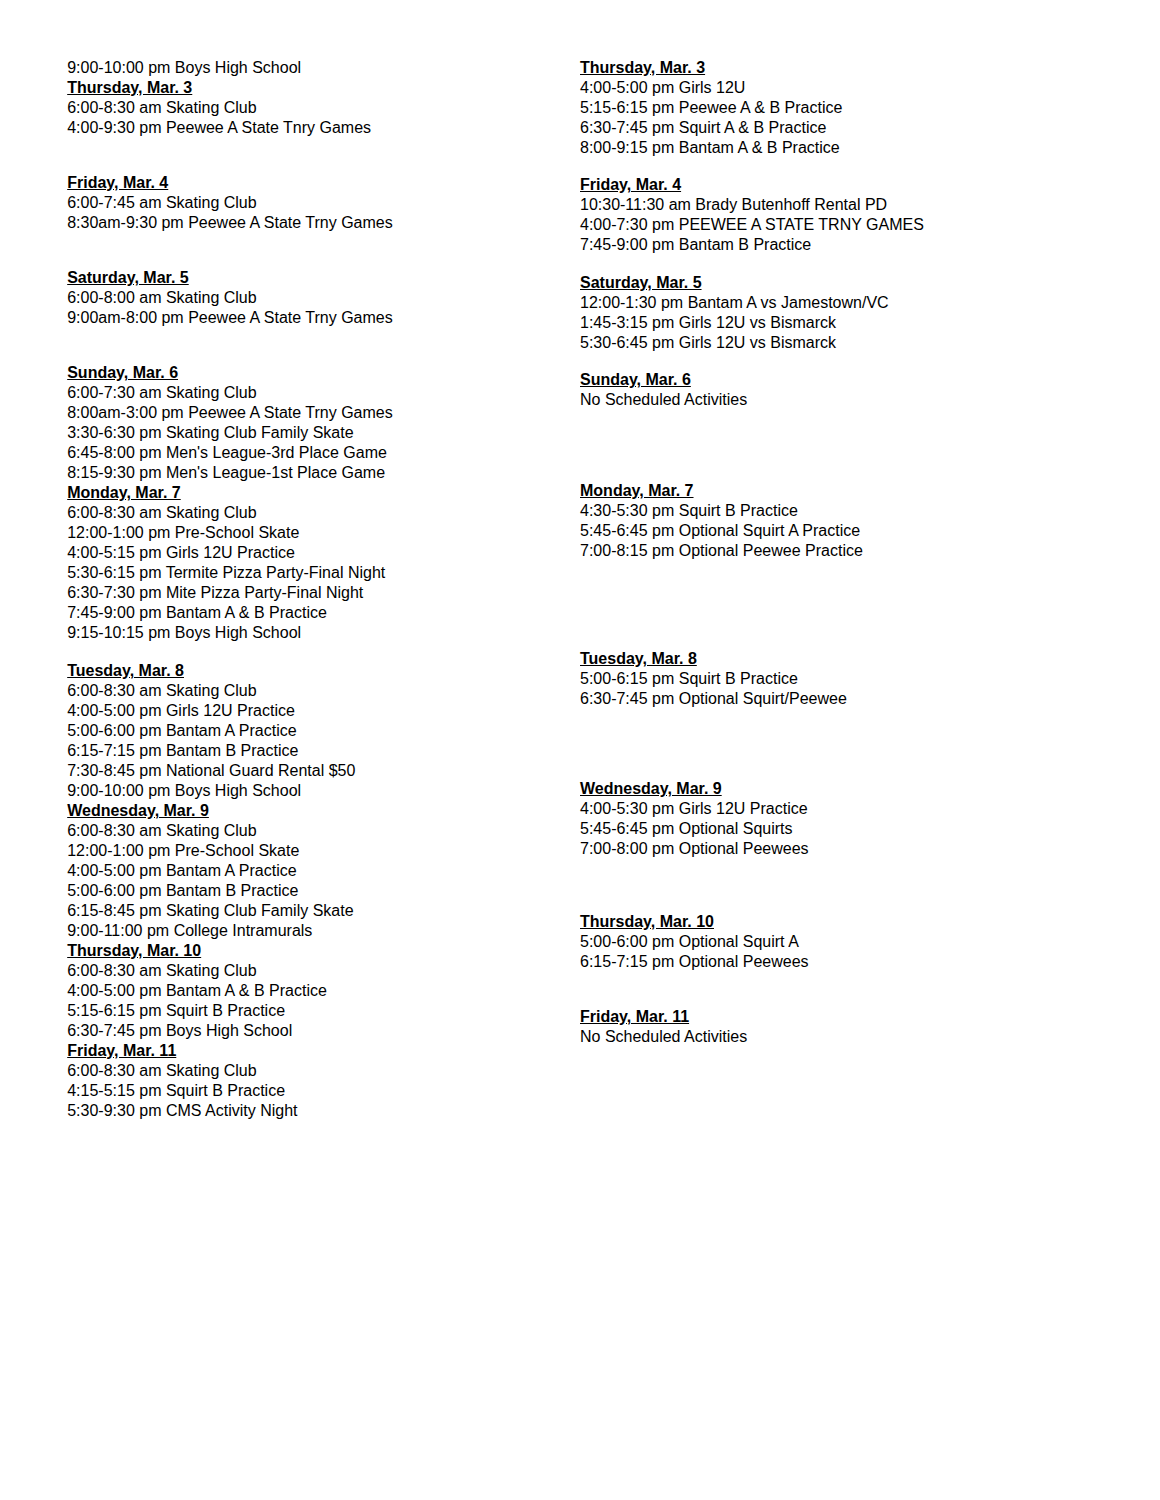| 9:00-10:00 pm Boys High School Thursday, Mar. 3 6:00-8:30 am Skating Club 4:00-9:30 pm Peewee A State Tnry Games Friday, Mar. 4 6:00-7:45 am Skating Club 8:30am-9:30 pm Peewee A State Trny Games Saturday, Mar. 5 6:00-8:00 am Skating Club 9:00am-8:00 pm Peewee A State Trny Games Sunday, Mar. 6 6:00-7:30 am Skating Club 8:00am-3:00 pm Peewee A State Trny Games 3:30-6:30 pm Skating Club Family Skate 6:45-8:00 pm Men's League-3rd Place Game 8:15-9:30 pm Men's League-1st Place Game Monday, Mar. 7 6:00-8:30 am Skating Club 12:00-1:00 pm Pre-School Skate 4:00-5:15 pm Girls 12U Practice 5:30-6:15 pm Termite Pizza Party-Final Night 6:30-7:30 pm Mite Pizza Party-Final Night 7:45-9:00 pm Bantam A & B Practice 9:15-10:15 pm Boys High School Tuesday, Mar. 8 6:00-8:30 am Skating Club 4:00-5:00 pm Girls 12U Practice 5:00-6:00 pm Bantam A Practice 6:15-7:15 pm Bantam B Practice 7:30-8:45 pm National Guard Rental $50 9:00-10:00 pm Boys High School Wednesday, Mar. 9 6:00-8:30 am Skating Club 12:00-1:00 pm Pre-School Skate 4:00-5:00 pm Bantam A Practice 5:00-6:00 pm Bantam B Practice 6:15-8:45 pm Skating Club Family Skate 9:00-11:00 pm College Intramurals Thursday, Mar. 10 6:00-8:30 am Skating Club 4:00-5:00 pm Bantam A & B Practice 5:15-6:15 pm Squirt B Practice 6:30-7:45 pm Boys High School Friday, Mar. 11 6:00-8:30 am Skating Club 4:15-5:15 pm Squirt B Practice 5:30-9:30 pm CMS Activity Night | Thursday, Mar. 3 4:00-5:00 pm Girls 12U 5:15-6:15 pm Peewee A & B Practice 6:30-7:45 pm Squirt A & B Practice 8:00-9:15 pm Bantam A & B Practice Friday, Mar. 4 10:30-11:30 am Brady Butenhoff Rental PD 4:00-7:30 pm PEEWEE A STATE TRNY GAMES 7:45-9:00 pm Bantam B Practice Saturday, Mar. 5 12:00-1:30 pm Bantam A vs Jamestown/VC 1:45-3:15 pm Girls 12U vs Bismarck 5:30-6:45 pm Girls 12U vs Bismarck Sunday, Mar. 6 No Scheduled Activities Monday, Mar. 7 4:30-5:30 pm Squirt B Practice 5:45-6:45 pm Optional Squirt A Practice 7:00-8:15 pm Optional Peewee Practice Tuesday, Mar. 8 5:00-6:15 pm Squirt B Practice 6:30-7:45 pm Optional Squirt/Peewee Wednesday, Mar. 9 4:00-5:30 pm Girls 12U Practice 5:45-6:45 pm Optional Squirts 7:00-8:00 pm Optional Peewees Thursday, Mar. 10 5:00-6:00 pm Optional Squirt A 6:15-7:15 pm Optional Peewees Friday, Mar. 11 No Scheduled Activities |